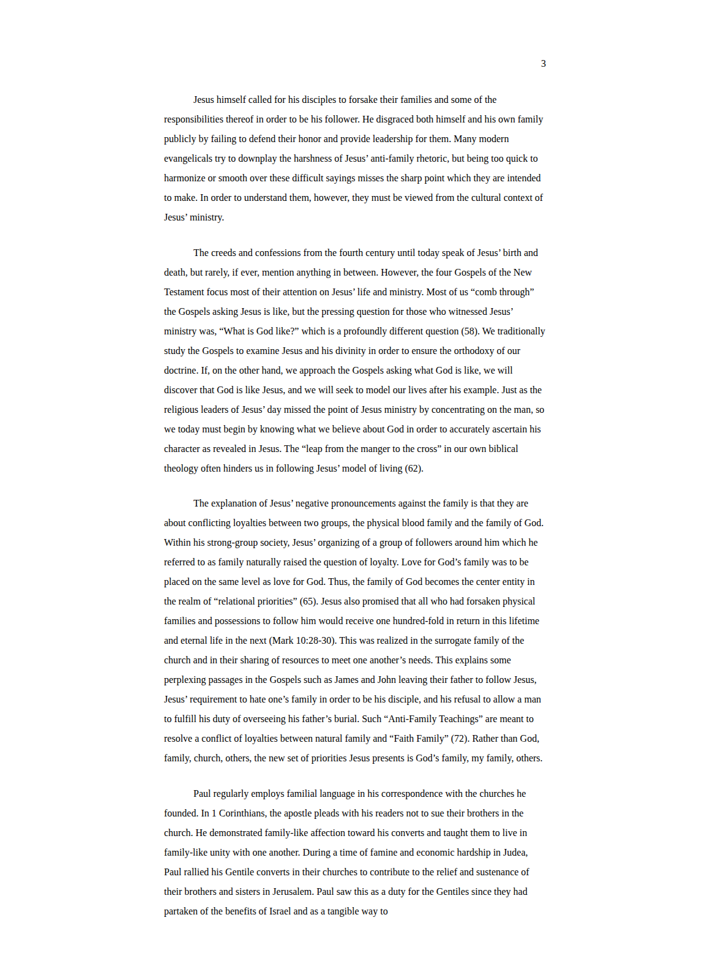3
Jesus himself called for his disciples to forsake their families and some of the responsibilities thereof in order to be his follower. He disgraced both himself and his own family publicly by failing to defend their honor and provide leadership for them. Many modern evangelicals try to downplay the harshness of Jesus’ anti-family rhetoric, but being too quick to harmonize or smooth over these difficult sayings misses the sharp point which they are intended to make. In order to understand them, however, they must be viewed from the cultural context of Jesus’ ministry.
The creeds and confessions from the fourth century until today speak of Jesus’ birth and death, but rarely, if ever, mention anything in between. However, the four Gospels of the New Testament focus most of their attention on Jesus’ life and ministry. Most of us “comb through” the Gospels asking Jesus is like, but the pressing question for those who witnessed Jesus’ ministry was, “What is God like?” which is a profoundly different question (58). We traditionally study the Gospels to examine Jesus and his divinity in order to ensure the orthodoxy of our doctrine. If, on the other hand, we approach the Gospels asking what God is like, we will discover that God is like Jesus, and we will seek to model our lives after his example. Just as the religious leaders of Jesus’ day missed the point of Jesus ministry by concentrating on the man, so we today must begin by knowing what we believe about God in order to accurately ascertain his character as revealed in Jesus. The “leap from the manger to the cross” in our own biblical theology often hinders us in following Jesus’ model of living (62).
The explanation of Jesus’ negative pronouncements against the family is that they are about conflicting loyalties between two groups, the physical blood family and the family of God. Within his strong-group society, Jesus’ organizing of a group of followers around him which he referred to as family naturally raised the question of loyalty. Love for God’s family was to be placed on the same level as love for God. Thus, the family of God becomes the center entity in the realm of “relational priorities” (65). Jesus also promised that all who had forsaken physical families and possessions to follow him would receive one hundred-fold in return in this lifetime and eternal life in the next (Mark 10:28-30). This was realized in the surrogate family of the church and in their sharing of resources to meet one another’s needs. This explains some perplexing passages in the Gospels such as James and John leaving their father to follow Jesus, Jesus’ requirement to hate one’s family in order to be his disciple, and his refusal to allow a man to fulfill his duty of overseeing his father’s burial. Such “Anti-Family Teachings” are meant to resolve a conflict of loyalties between natural family and “Faith Family” (72). Rather than God, family, church, others, the new set of priorities Jesus presents is God’s family, my family, others.
Paul regularly employs familial language in his correspondence with the churches he founded. In 1 Corinthians, the apostle pleads with his readers not to sue their brothers in the church. He demonstrated family-like affection toward his converts and taught them to live in family-like unity with one another. During a time of famine and economic hardship in Judea, Paul rallied his Gentile converts in their churches to contribute to the relief and sustenance of their brothers and sisters in Jerusalem. Paul saw this as a duty for the Gentiles since they had partaken of the benefits of Israel and as a tangible way to